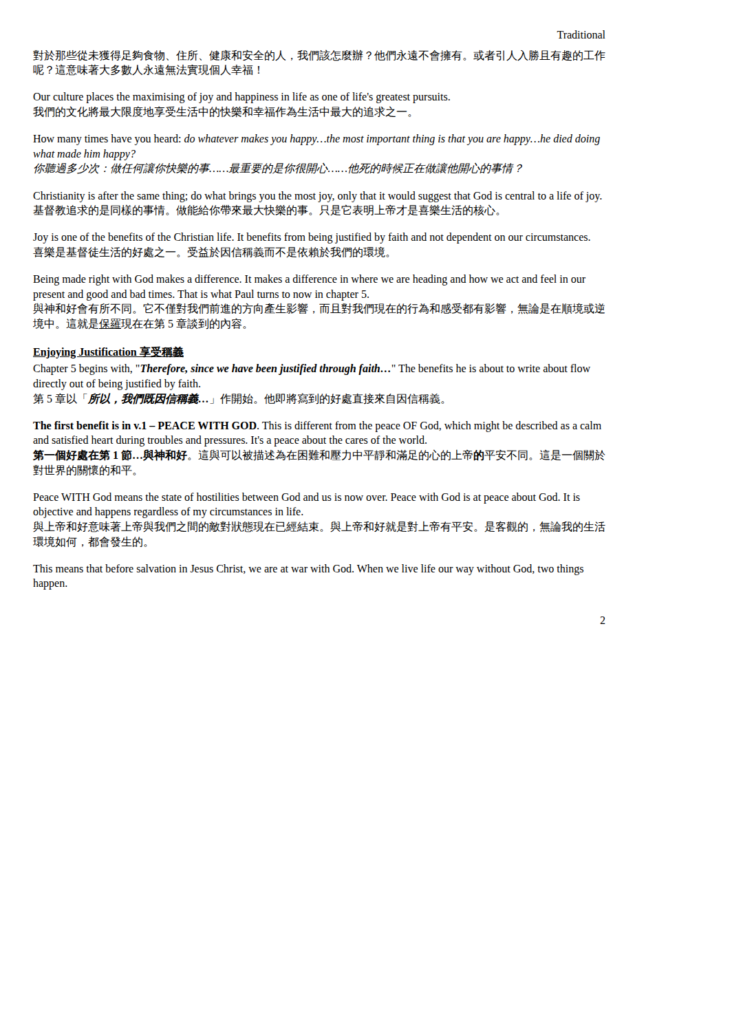Traditional
對於那些從未獲得足夠食物、住所、健康和安全的人，我們該怎麼辦？他們永遠不會擁有。或者引人入勝且有趣的工作呢？這意味著大多數人永遠無法實現個人幸福！
Our culture places the maximising of joy and happiness in life as one of life's greatest pursuits.
我們的文化將最大限度地享受生活中的快樂和幸福作為生活中最大的追求之一。
How many times have you heard: do whatever makes you happy…the most important thing is that you are happy…he died doing what made him happy?
你聽過多少次：做任何讓你快樂的事……最重要的是你很開心……他死的時候正在做讓他開心的事情？
Christianity is after the same thing; do what brings you the most joy, only that it would suggest that God is central to a life of joy.
基督教追求的是同樣的事情。做能給你帶來最大快樂的事。只是它表明上帝才是喜樂生活的核心。
Joy is one of the benefits of the Christian life. It benefits from being justified by faith and not dependent on our circumstances.
喜樂是基督徒生活的好處之一。受益於因信稱義而不是依賴於我們的環境。
Being made right with God makes a difference. It makes a difference in where we are heading and how we act and feel in our present and good and bad times. That is what Paul turns to now in chapter 5.
與神和好會有所不同。它不僅對我們前進的方向產生影響，而且對我們現在的行為和感受都有影響，無論是在順境或逆境中。這就是保羅現在在第 5 章談到的內容。
Enjoying Justification 享受稱義
Chapter 5 begins with, "Therefore, since we have been justified through faith…" The benefits he is about to write about flow directly out of being justified by faith.
第 5 章以「所以，我們既因信稱義…」作開始。他即將寫到的好處直接來自因信稱義。
The first benefit is in v.1 – PEACE WITH GOD. This is different from the peace OF God, which might be described as a calm and satisfied heart during troubles and pressures. It's a peace about the cares of the world.
第一個好處在第 1 節…與神和好。這與可以被描述為在困難和壓力中平靜和滿足的心的上帝的平安不同。這是一個關於對世界的關懷的和平。
Peace WITH God means the state of hostilities between God and us is now over. Peace with God is at peace about God. It is objective and happens regardless of my circumstances in life.
與上帝和好意味著上帝與我們之間的敵對狀態現在已經結束。與上帝和好就是對上帝有平安。是客觀的，無論我的生活環境如何，都會發生的。
This means that before salvation in Jesus Christ, we are at war with God. When we live life our way without God, two things happen.
2